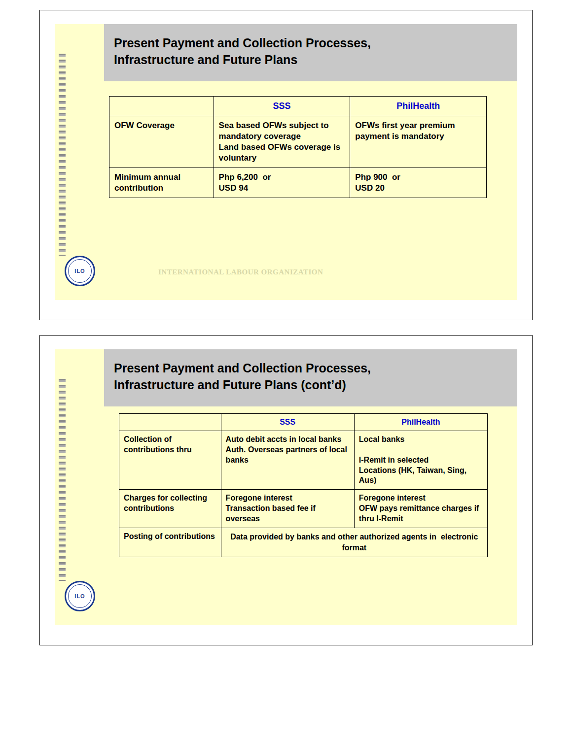Present Payment and Collection Processes,
Infrastructure and Future Plans
| | SSS | PhilHealth |
| OFW Coverage | Sea based OFWs subject to mandatory coverage Land based OFWs coverage is voluntary | OFWs first year premium payment is mandatory |
| Minimum annual contribution | Php 6,200 or USD 94 | Php 900 or USD 20 |
INTERNATIONAL LABOUR ORGANIZATION
Present Payment and Collection Processes,
Infrastructure and Future Plans (cont’d)
| | SSS | PhilHealth |
| Collection of contributions thru | Auto debit accts in local banks Auth. Overseas partners of local banks | Local banks I-Remit in selected Locations (HK, Taiwan, Sing, Aus) |
| Charges for collecting contributions | Foregone interest Transaction based fee if overseas | Foregone interest OFW pays remittance charges if thru I-Remit |
| Posting of contributions | Data provided by banks and other authorized agents in electronic format |